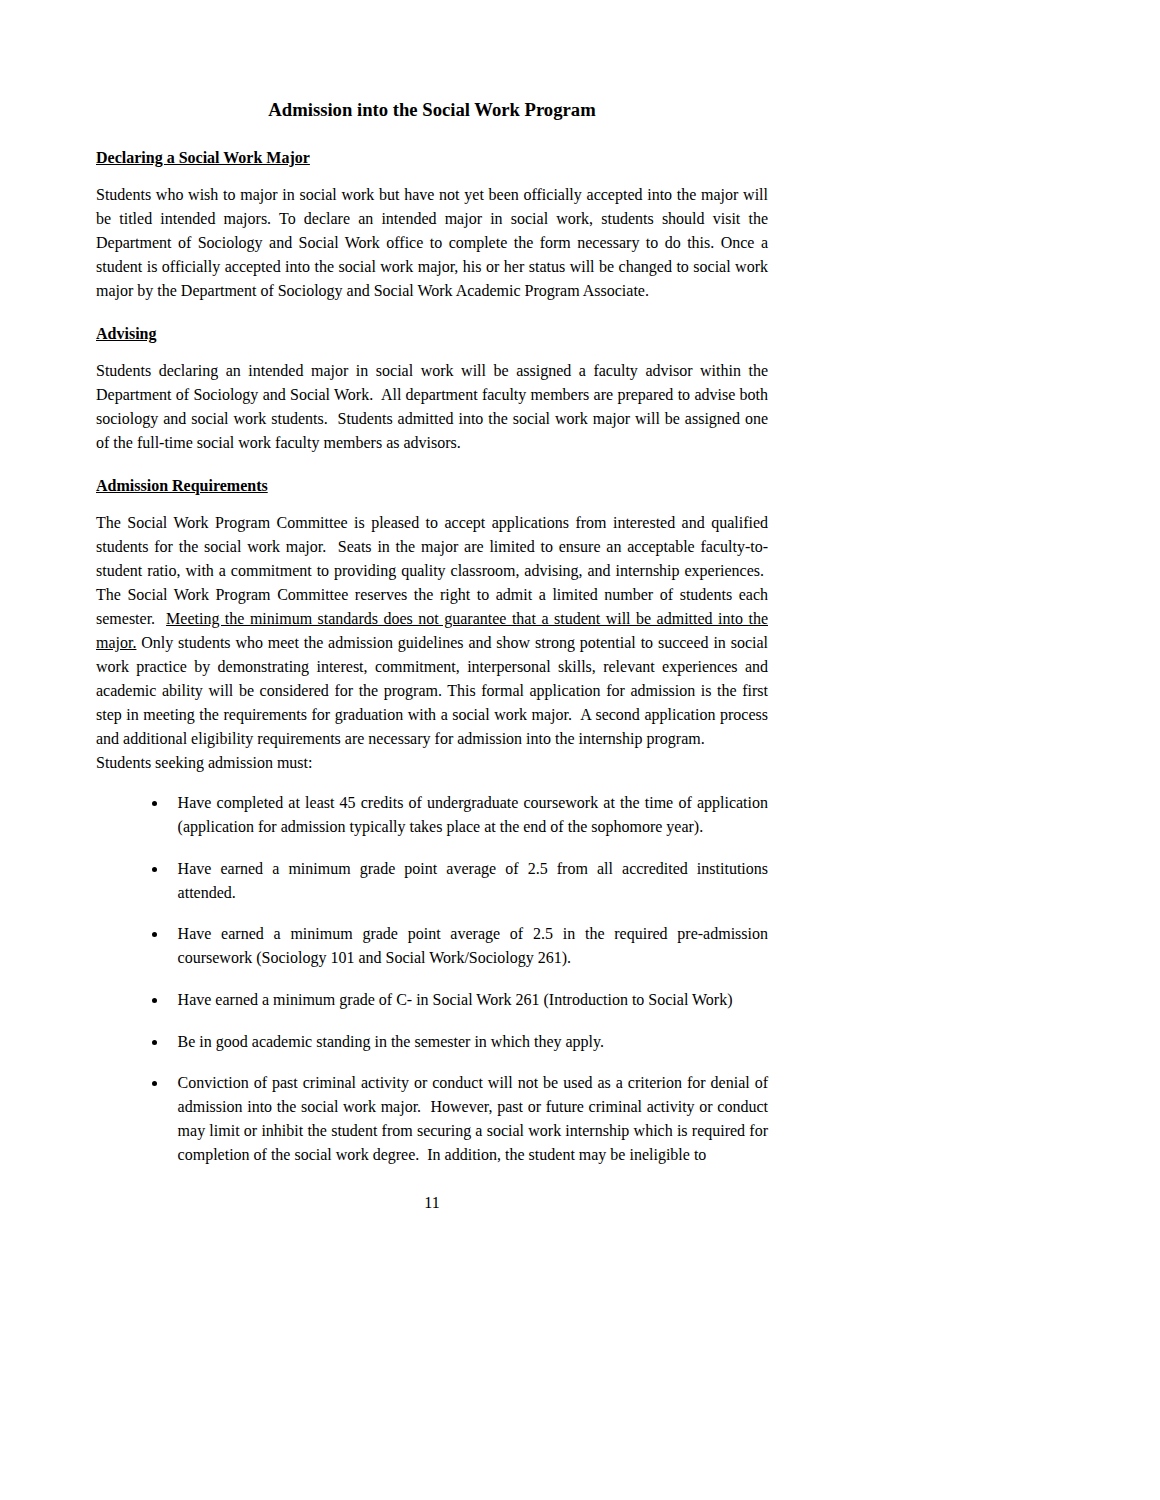Admission into the Social Work Program
Declaring a Social Work Major
Students who wish to major in social work but have not yet been officially accepted into the major will be titled intended majors. To declare an intended major in social work, students should visit the Department of Sociology and Social Work office to complete the form necessary to do this. Once a student is officially accepted into the social work major, his or her status will be changed to social work major by the Department of Sociology and Social Work Academic Program Associate.
Advising
Students declaring an intended major in social work will be assigned a faculty advisor within the Department of Sociology and Social Work. All department faculty members are prepared to advise both sociology and social work students. Students admitted into the social work major will be assigned one of the full-time social work faculty members as advisors.
Admission Requirements
The Social Work Program Committee is pleased to accept applications from interested and qualified students for the social work major. Seats in the major are limited to ensure an acceptable faculty-to-student ratio, with a commitment to providing quality classroom, advising, and internship experiences. The Social Work Program Committee reserves the right to admit a limited number of students each semester. Meeting the minimum standards does not guarantee that a student will be admitted into the major. Only students who meet the admission guidelines and show strong potential to succeed in social work practice by demonstrating interest, commitment, interpersonal skills, relevant experiences and academic ability will be considered for the program. This formal application for admission is the first step in meeting the requirements for graduation with a social work major. A second application process and additional eligibility requirements are necessary for admission into the internship program.
Students seeking admission must:
Have completed at least 45 credits of undergraduate coursework at the time of application (application for admission typically takes place at the end of the sophomore year).
Have earned a minimum grade point average of 2.5 from all accredited institutions attended.
Have earned a minimum grade point average of 2.5 in the required pre-admission coursework (Sociology 101 and Social Work/Sociology 261).
Have earned a minimum grade of C- in Social Work 261 (Introduction to Social Work)
Be in good academic standing in the semester in which they apply.
Conviction of past criminal activity or conduct will not be used as a criterion for denial of admission into the social work major. However, past or future criminal activity or conduct may limit or inhibit the student from securing a social work internship which is required for completion of the social work degree. In addition, the student may be ineligible to
11